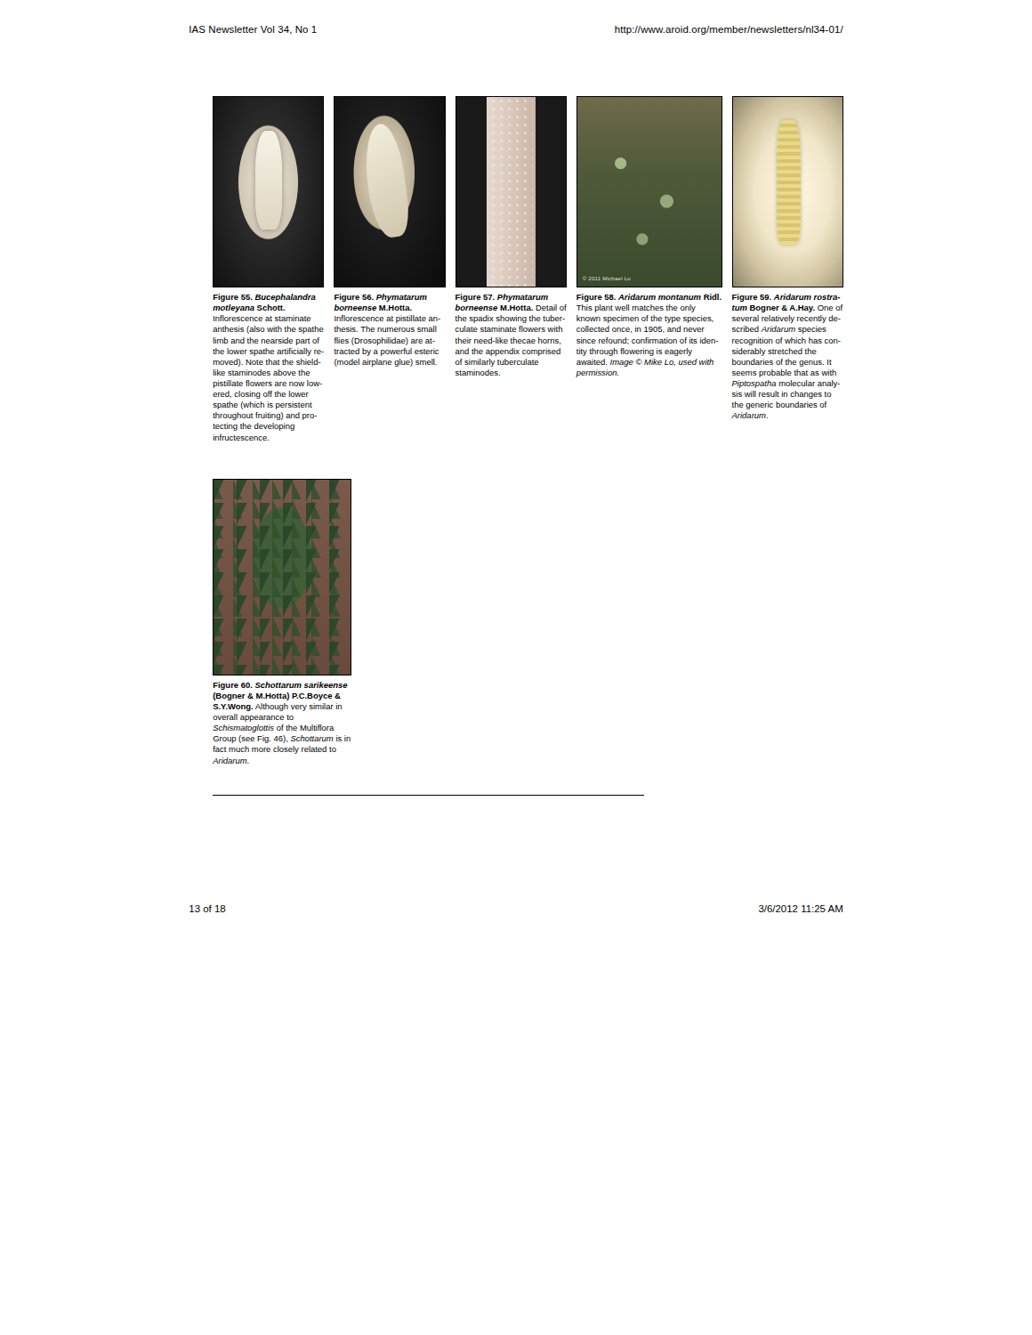IAS Newsletter Vol 34, No 1
http://www.aroid.org/member/newsletters/nl34-01/
Figure 55. Bucephalandra motleyana Schott. Inflorescence at staminate anthesis (also with the spathe limb and the nearside part of the lower spathe artificially removed). Note that the shield-like staminodes above the pistillate flowers are now lowered, closing off the lower spathe (which is persistent throughout fruiting) and protecting the developing infructescence.
Figure 56. Phymatarum borneense M.Hotta. Inflorescence at pistillate anthesis. The numerous small flies (Drosophilidae) are attracted by a powerful esteric (model airplane glue) smell.
Figure 57. Phymatarum borneense M.Hotta. Detail of the spadix showing the tuberculate staminate flowers with their need-like thecae horns, and the appendix comprised of similarly tuberculate staminodes.
Figure 58. Aridarum montanum Ridl. This plant well matches the only known specimen of the type species, collected once, in 1905, and never since refound; confirmation of its identity through flowering is eagerly awaited. Image © Mike Lo, used with permission.
Figure 59. Aridarum rostratum Bogner & A.Hay. One of several relatively recently described Aridarum species recognition of which has considerably stretched the boundaries of the genus. It seems probable that as with Piptospatha molecular analysis will result in changes to the generic boundaries of Aridarum.
Figure 60. Schottarum sarikeense (Bogner & M.Hotta) P.C.Boyce & S.Y.Wong. Although very similar in overall appearance to Schismatoglottis of the Multiflora Group (see Fig. 46), Schottarum is in fact much more closely related to Aridarum.
13 of 18
3/6/2012 11:25 AM